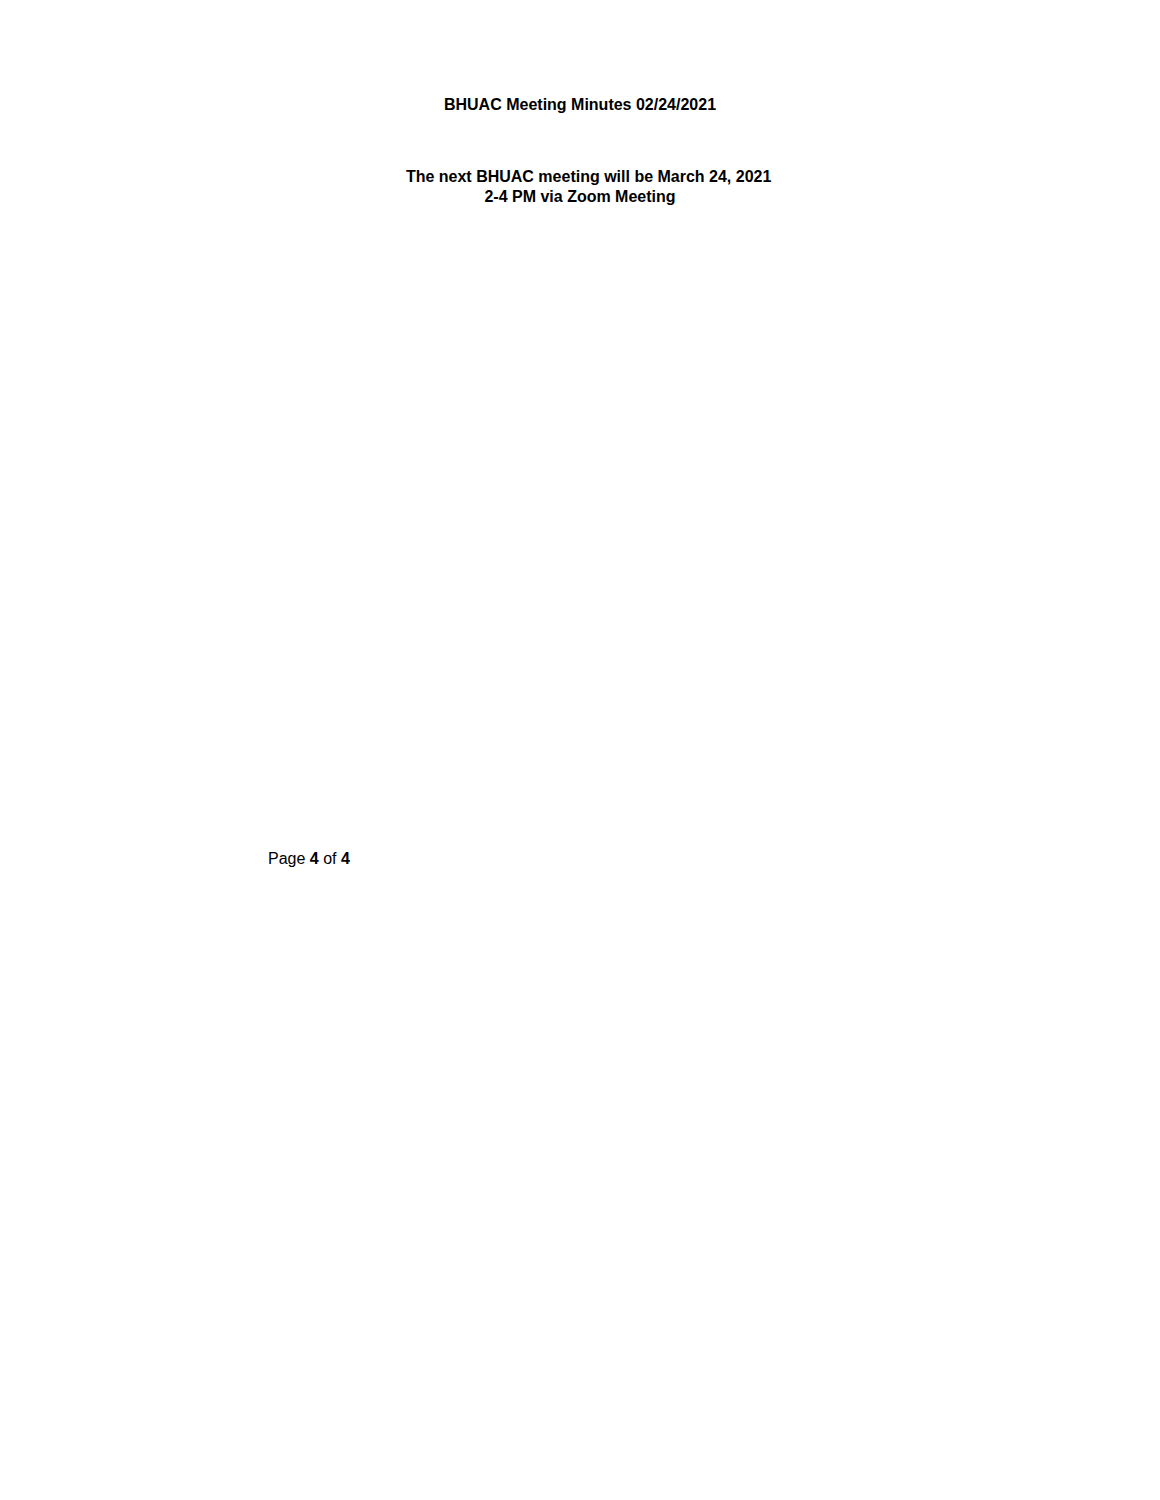BHUAC Meeting Minutes 02/24/2021
The next BHUAC meeting will be March 24, 2021 2-4 PM via Zoom Meeting
Page 4 of 4